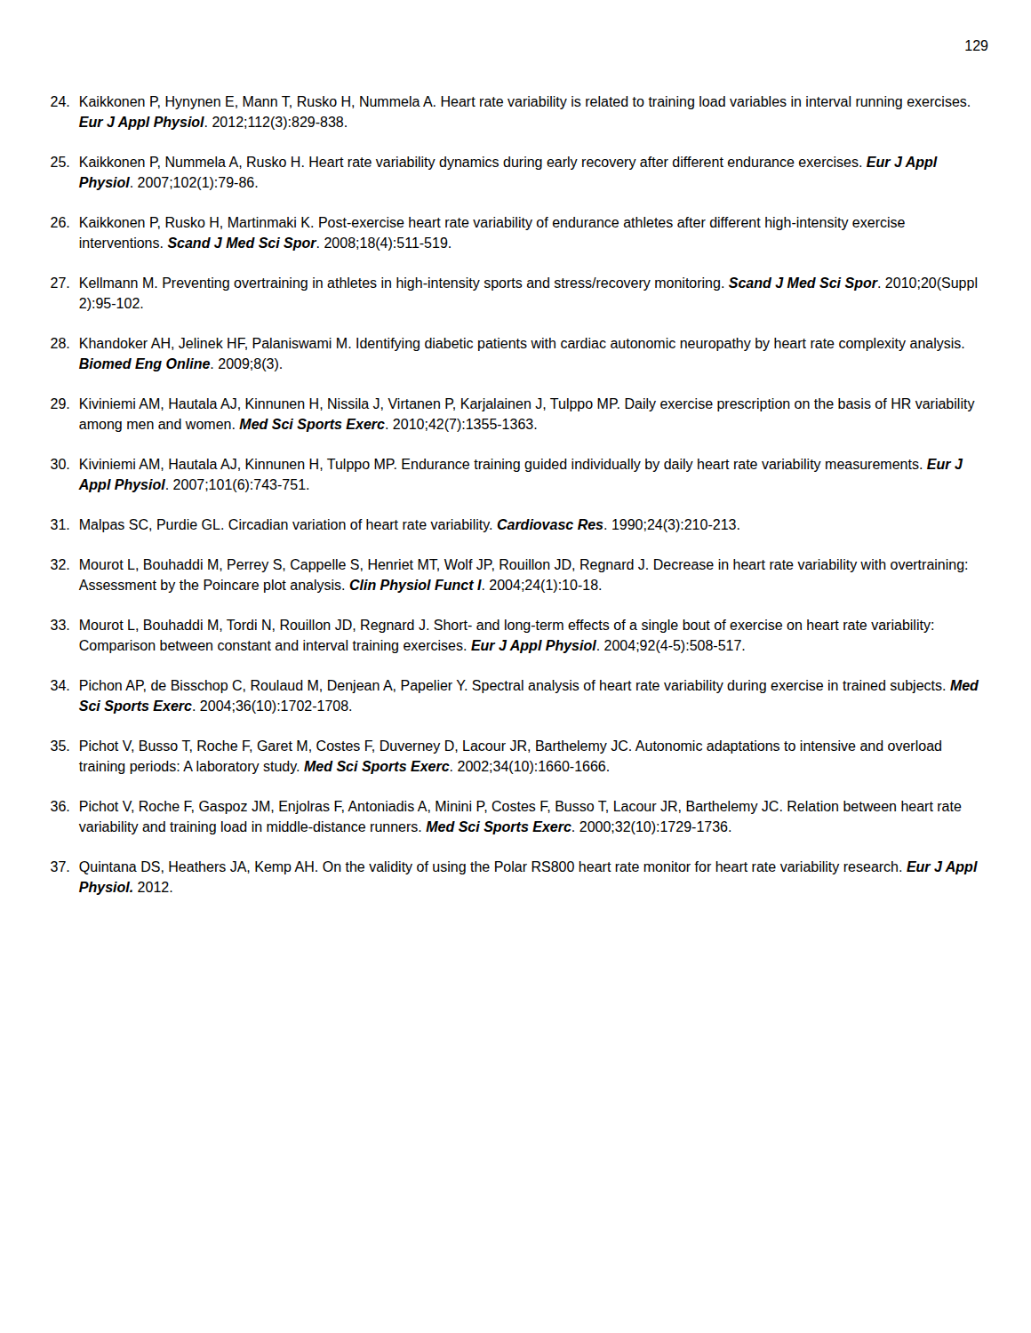129
Kaikkonen P, Hynynen E, Mann T, Rusko H, Nummela A. Heart rate variability is related to training load variables in interval running exercises. Eur J Appl Physiol. 2012;112(3):829-838.
Kaikkonen P, Nummela A, Rusko H. Heart rate variability dynamics during early recovery after different endurance exercises. Eur J Appl Physiol. 2007;102(1):79-86.
Kaikkonen P, Rusko H, Martinmaki K. Post-exercise heart rate variability of endurance athletes after different high-intensity exercise interventions. Scand J Med Sci Spor. 2008;18(4):511-519.
Kellmann M. Preventing overtraining in athletes in high-intensity sports and stress/recovery monitoring. Scand J Med Sci Spor. 2010;20(Suppl 2):95-102.
Khandoker AH, Jelinek HF, Palaniswami M. Identifying diabetic patients with cardiac autonomic neuropathy by heart rate complexity analysis. Biomed Eng Online. 2009;8(3).
Kiviniemi AM, Hautala AJ, Kinnunen H, Nissila J, Virtanen P, Karjalainen J, Tulppo MP. Daily exercise prescription on the basis of HR variability among men and women. Med Sci Sports Exerc. 2010;42(7):1355-1363.
Kiviniemi AM, Hautala AJ, Kinnunen H, Tulppo MP. Endurance training guided individually by daily heart rate variability measurements. Eur J Appl Physiol. 2007;101(6):743-751.
Malpas SC, Purdie GL. Circadian variation of heart rate variability. Cardiovasc Res. 1990;24(3):210-213.
Mourot L, Bouhaddi M, Perrey S, Cappelle S, Henriet MT, Wolf JP, Rouillon JD, Regnard J. Decrease in heart rate variability with overtraining: Assessment by the Poincare plot analysis. Clin Physiol Funct I. 2004;24(1):10-18.
Mourot L, Bouhaddi M, Tordi N, Rouillon JD, Regnard J. Short- and long-term effects of a single bout of exercise on heart rate variability: Comparison between constant and interval training exercises. Eur J Appl Physiol. 2004;92(4-5):508-517.
Pichon AP, de Bisschop C, Roulaud M, Denjean A, Papelier Y. Spectral analysis of heart rate variability during exercise in trained subjects. Med Sci Sports Exerc. 2004;36(10):1702-1708.
Pichot V, Busso T, Roche F, Garet M, Costes F, Duverney D, Lacour JR, Barthelemy JC. Autonomic adaptations to intensive and overload training periods: A laboratory study. Med Sci Sports Exerc. 2002;34(10):1660-1666.
Pichot V, Roche F, Gaspoz JM, Enjolras F, Antoniadis A, Minini P, Costes F, Busso T, Lacour JR, Barthelemy JC. Relation between heart rate variability and training load in middle-distance runners. Med Sci Sports Exerc. 2000;32(10):1729-1736.
Quintana DS, Heathers JA, Kemp AH. On the validity of using the Polar RS800 heart rate monitor for heart rate variability research. Eur J Appl Physiol. 2012.